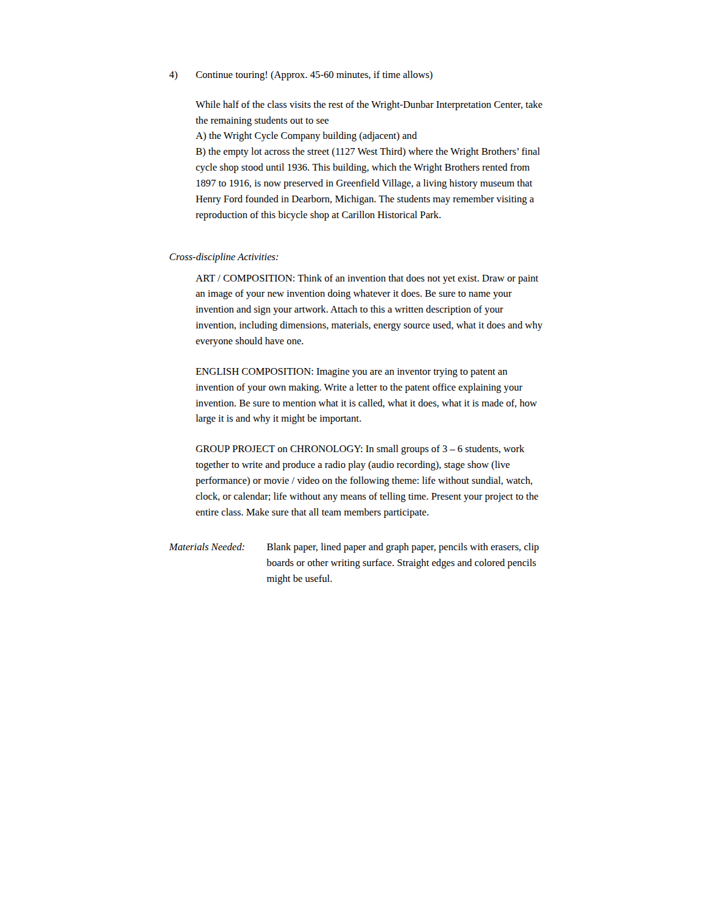4)
Continue touring! (Approx. 45-60 minutes, if time allows)
While half of the class visits the rest of the Wright-Dunbar Interpretation Center, take the remaining students out to see
A) the Wright Cycle Company building (adjacent) and
B) the empty lot across the street (1127 West Third) where the Wright Brothers’ final cycle shop stood until 1936. This building, which the Wright Brothers rented from 1897 to 1916, is now preserved in Greenfield Village, a living history museum that Henry Ford founded in Dearborn, Michigan. The students may remember visiting a reproduction of this bicycle shop at Carillon Historical Park.
Cross-discipline Activities:
ART / COMPOSITION: Think of an invention that does not yet exist. Draw or paint an image of your new invention doing whatever it does. Be sure to name your invention and sign your artwork. Attach to this a written description of your invention, including dimensions, materials, energy source used, what it does and why everyone should have one.
ENGLISH COMPOSITION: Imagine you are an inventor trying to patent an invention of your own making. Write a letter to the patent office explaining your invention. Be sure to mention what it is called, what it does, what it is made of, how large it is and why it might be important.
GROUP PROJECT on CHRONOLOGY: In small groups of 3 – 6 students, work together to write and produce a radio play (audio recording), stage show (live performance) or movie / video on the following theme: life without sundial, watch, clock, or calendar; life without any means of telling time. Present your project to the entire class. Make sure that all team members participate.
Materials Needed:
Blank paper, lined paper and graph paper, pencils with erasers, clip boards or other writing surface. Straight edges and colored pencils might be useful.